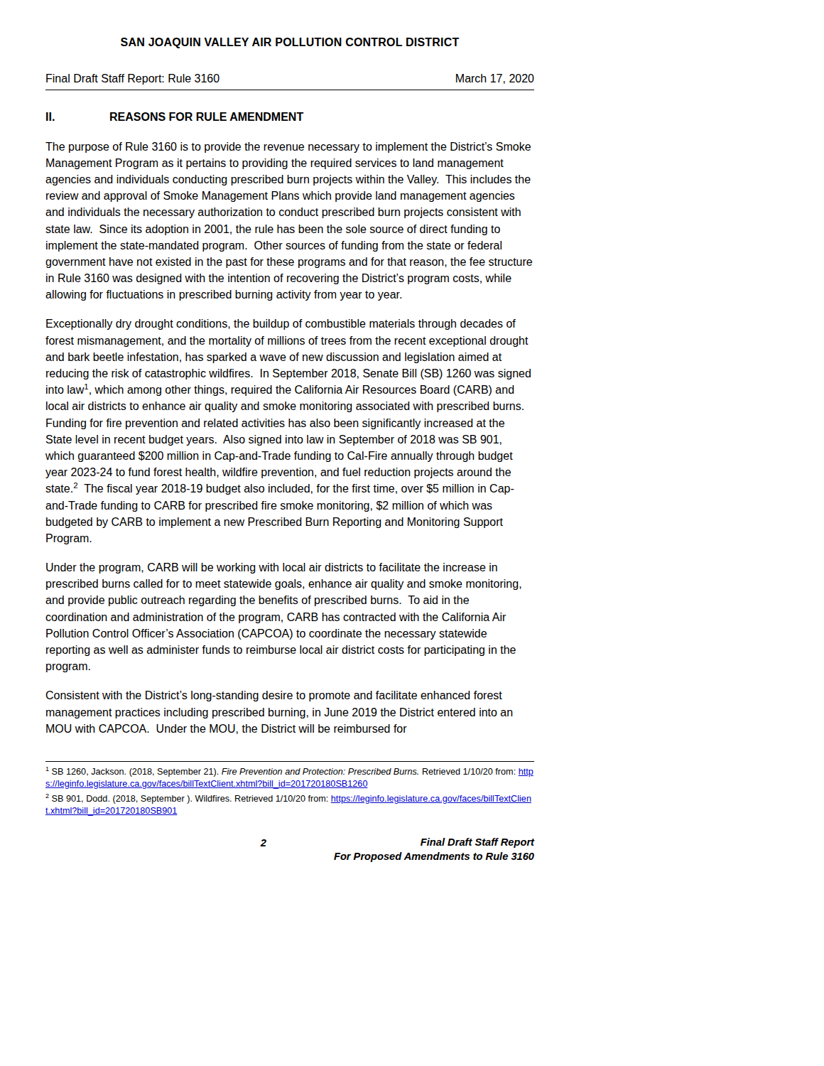SAN JOAQUIN VALLEY AIR POLLUTION CONTROL DISTRICT
Final Draft Staff Report: Rule 3160 March 17, 2020
II. REASONS FOR RULE AMENDMENT
The purpose of Rule 3160 is to provide the revenue necessary to implement the District’s Smoke Management Program as it pertains to providing the required services to land management agencies and individuals conducting prescribed burn projects within the Valley. This includes the review and approval of Smoke Management Plans which provide land management agencies and individuals the necessary authorization to conduct prescribed burn projects consistent with state law. Since its adoption in 2001, the rule has been the sole source of direct funding to implement the state-mandated program. Other sources of funding from the state or federal government have not existed in the past for these programs and for that reason, the fee structure in Rule 3160 was designed with the intention of recovering the District’s program costs, while allowing for fluctuations in prescribed burning activity from year to year.
Exceptionally dry drought conditions, the buildup of combustible materials through decades of forest mismanagement, and the mortality of millions of trees from the recent exceptional drought and bark beetle infestation, has sparked a wave of new discussion and legislation aimed at reducing the risk of catastrophic wildfires. In September 2018, Senate Bill (SB) 1260 was signed into law1, which among other things, required the California Air Resources Board (CARB) and local air districts to enhance air quality and smoke monitoring associated with prescribed burns. Funding for fire prevention and related activities has also been significantly increased at the State level in recent budget years. Also signed into law in September of 2018 was SB 901, which guaranteed $200 million in Cap-and-Trade funding to Cal-Fire annually through budget year 2023-24 to fund forest health, wildfire prevention, and fuel reduction projects around the state.2 The fiscal year 2018-19 budget also included, for the first time, over $5 million in Cap-and-Trade funding to CARB for prescribed fire smoke monitoring, $2 million of which was budgeted by CARB to implement a new Prescribed Burn Reporting and Monitoring Support Program.
Under the program, CARB will be working with local air districts to facilitate the increase in prescribed burns called for to meet statewide goals, enhance air quality and smoke monitoring, and provide public outreach regarding the benefits of prescribed burns. To aid in the coordination and administration of the program, CARB has contracted with the California Air Pollution Control Officer’s Association (CAPCOA) to coordinate the necessary statewide reporting as well as administer funds to reimburse local air district costs for participating in the program.
Consistent with the District’s long-standing desire to promote and facilitate enhanced forest management practices including prescribed burning, in June 2019 the District entered into an MOU with CAPCOA. Under the MOU, the District will be reimbursed for
1 SB 1260, Jackson. (2018, September 21). Fire Prevention and Protection: Prescribed Burns. Retrieved 1/10/20 from: https://leginfo.legislature.ca.gov/faces/billTextClient.xhtml?bill_id=201720180SB1260
2 SB 901, Dodd. (2018, September ). Wildfires. Retrieved 1/10/20 from: https://leginfo.legislature.ca.gov/faces/billTextClient.xhtml?bill_id=201720180SB901
2 Final Draft Staff Report
For Proposed Amendments to Rule 3160